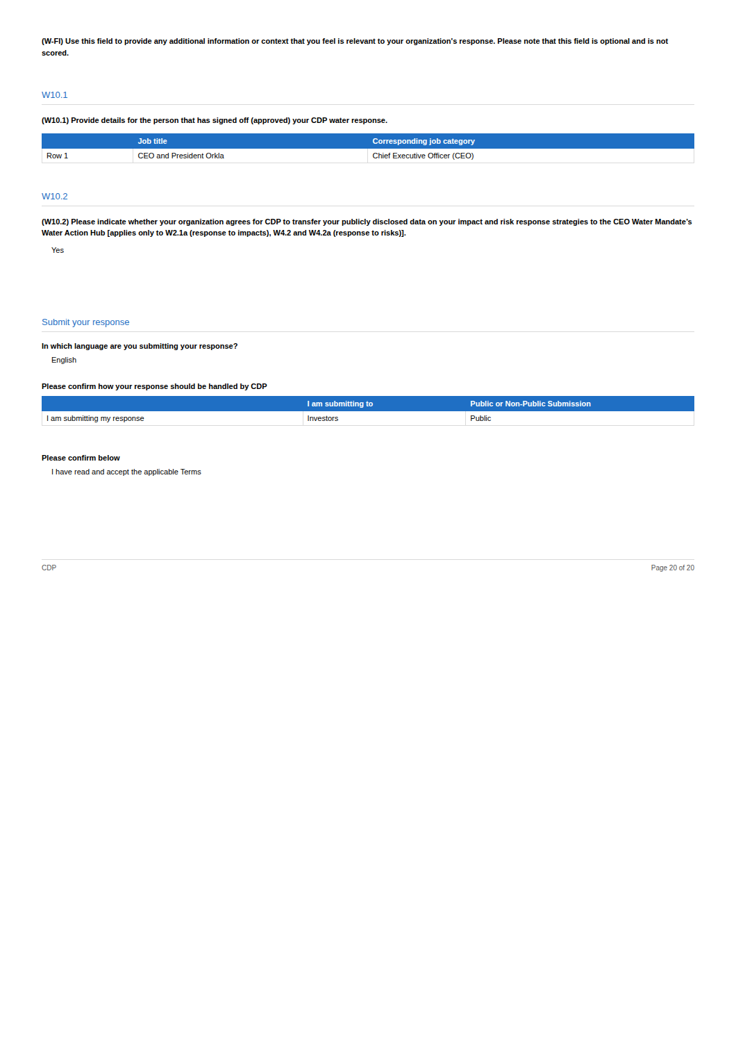(W-FI) Use this field to provide any additional information or context that you feel is relevant to your organization's response. Please note that this field is optional and is not scored.
W10.1
(W10.1) Provide details for the person that has signed off (approved) your CDP water response.
| | Job title | Corresponding job category |
| --- | --- | --- |
| Row 1 | CEO and President Orkla | Chief Executive Officer (CEO) |
W10.2
(W10.2) Please indicate whether your organization agrees for CDP to transfer your publicly disclosed data on your impact and risk response strategies to the CEO Water Mandate’s Water Action Hub [applies only to W2.1a (response to impacts), W4.2 and W4.2a (response to risks)].
Yes
Submit your response
In which language are you submitting your response?
English
Please confirm how your response should be handled by CDP
| | I am submitting to | Public or Non-Public Submission |
| --- | --- | --- |
| I am submitting my response | Investors | Public |
Please confirm below
I have read and accept the applicable Terms
CDP Page 20 of 20